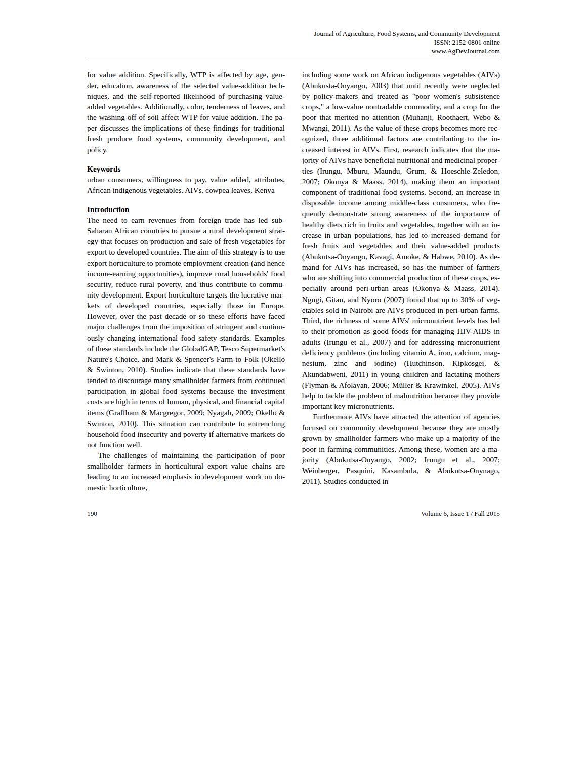Journal of Agriculture, Food Systems, and Community Development
ISSN: 2152-0801 online
www.AgDevJournal.com
for value addition. Specifically, WTP is affected by age, gender, education, awareness of the selected value-addition techniques, and the self-reported likelihood of purchasing value-added vegetables. Additionally, color, tenderness of leaves, and the washing off of soil affect WTP for value addition. The paper discusses the implications of these findings for traditional fresh produce food systems, community development, and policy.
Keywords
urban consumers, willingness to pay, value added, attributes, African indigenous vegetables, AIVs, cowpea leaves, Kenya
Introduction
The need to earn revenues from foreign trade has led sub-Saharan African countries to pursue a rural development strategy that focuses on production and sale of fresh vegetables for export to developed countries. The aim of this strategy is to use export horticulture to promote employment creation (and hence income-earning opportunities), improve rural households' food security, reduce rural poverty, and thus contribute to community development. Export horticulture targets the lucrative markets of developed countries, especially those in Europe. However, over the past decade or so these efforts have faced major challenges from the imposition of stringent and continuously changing international food safety standards. Examples of these standards include the GlobalGAP, Tesco Supermarket's Nature's Choice, and Mark & Spencer's Farm-to Folk (Okello & Swinton, 2010). Studies indicate that these standards have tended to discourage many smallholder farmers from continued participation in global food systems because the investment costs are high in terms of human, physical, and financial capital items (Graffham & Macgregor, 2009; Nyagah, 2009; Okello & Swinton, 2010). This situation can contribute to entrenching household food insecurity and poverty if alternative markets do not function well.
The challenges of maintaining the participation of poor smallholder farmers in horticultural export value chains are leading to an increased emphasis in development work on domestic horticulture,
including some work on African indigenous vegetables (AIVs) (Abukusta-Onyango, 2003) that until recently were neglected by policy-makers and treated as "poor women's subsistence crops," a low-value nontradable commodity, and a crop for the poor that merited no attention (Muhanji, Roothaert, Webo & Mwangi, 2011). As the value of these crops becomes more recognized, three additional factors are contributing to the increased interest in AIVs. First, research indicates that the majority of AIVs have beneficial nutritional and medicinal properties (Irungu, Mburu, Maundu, Grum, & Hoeschle-Zeledon, 2007; Okonya & Maass, 2014), making them an important component of traditional food systems. Second, an increase in disposable income among middle-class consumers, who frequently demonstrate strong awareness of the importance of healthy diets rich in fruits and vegetables, together with an increase in urban populations, has led to increased demand for fresh fruits and vegetables and their value-added products (Abukutsa-Onyango, Kavagi, Amoke, & Habwe, 2010). As demand for AIVs has increased, so has the number of farmers who are shifting into commercial production of these crops, especially around peri-urban areas (Okonya & Maass, 2014). Ngugi, Gitau, and Nyoro (2007) found that up to 30% of vegetables sold in Nairobi are AIVs produced in peri-urban farms. Third, the richness of some AIVs' micronutrient levels has led to their promotion as good foods for managing HIV-AIDS in adults (Irungu et al., 2007) and for addressing micronutrient deficiency problems (including vitamin A, iron, calcium, magnesium, zinc and iodine) (Hutchinson, Kipkosgei, & Akundabweni, 2011) in young children and lactating mothers (Flyman & Afolayan, 2006; Müller & Krawinkel, 2005). AIVs help to tackle the problem of malnutrition because they provide important key micronutrients.
Furthermore AIVs have attracted the attention of agencies focused on community development because they are mostly grown by smallholder farmers who make up a majority of the poor in farming communities. Among these, women are a majority (Abukutsa-Onyango, 2002; Irungu et al., 2007; Weinberger, Pasquini, Kasambula, & Abukutsa-Onynago, 2011). Studies conducted in
190
Volume 6, Issue 1 / Fall 2015